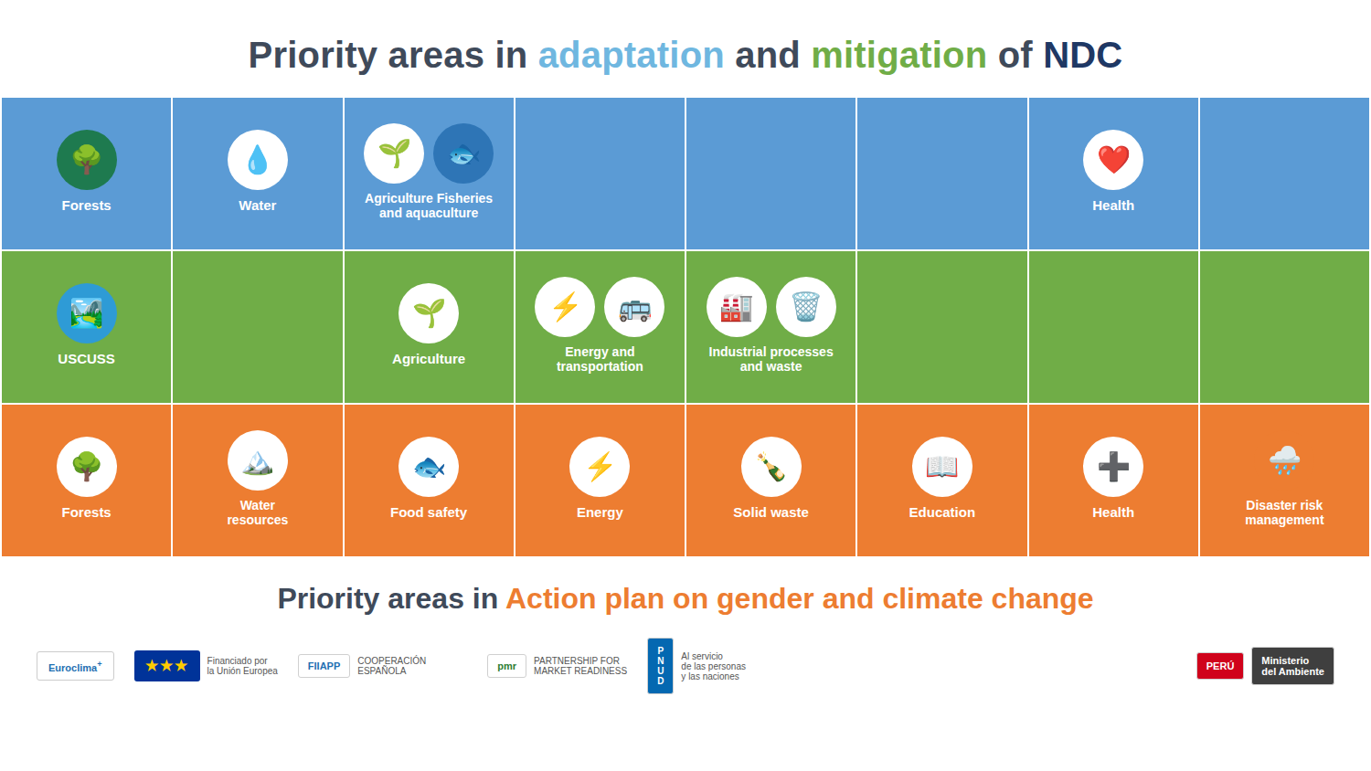Priority areas in adaptation and mitigation of NDC
| 🌳 Forests | 💧 Water | 🌱 🐟 Agriculture Fisheries and aquaculture | | | | ❤️ Health | |
| 🏞️ USCUSS | | 🌱 Agriculture | ⚡ 🚌 Energy and transportation | 🏭 🗑️ Industrial processes and waste | | | |
| 🌳 Forests | 🏔️ Water resources | 🐟 Food safety | ⚡ Energy | 🍾 Solid waste | 📖 Education | ➕ Health | 🌧️ Disaster risk management |
Priority areas in Action plan on gender and climate change
Euroclima+
★★★ Financiado por
la Unión Europea
FIIAPP COOPERACIÓN ESPAÑOLA
pmr PARTNERSHIP FOR
MARKET READINESS
P
N
U
D Al servicio
de las personas
y las naciones
PERÚ Ministerio
del Ambiente